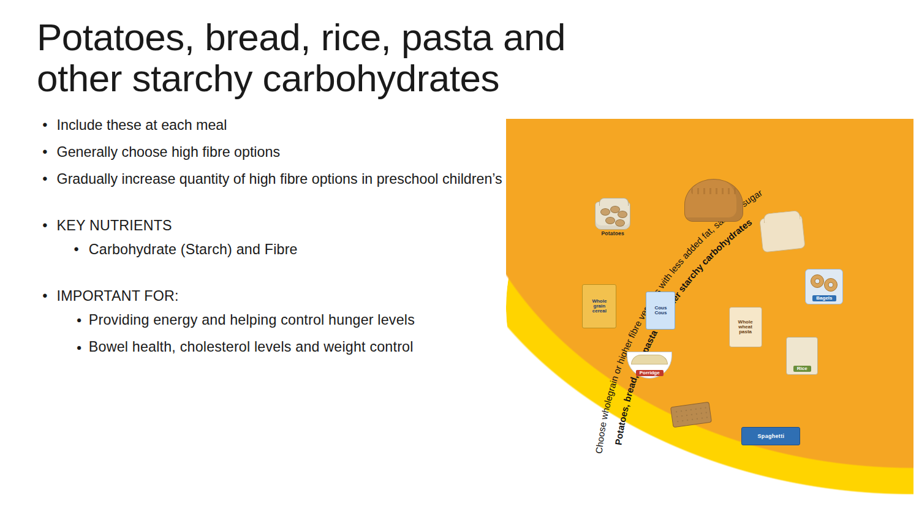Potatoes, bread, rice, pasta and other starchy carbohydrates
Include these at each meal
Generally choose high fibre options
Gradually increase quantity of high fibre options in preschool children’s diets
KEY NUTRIENTS
Carbohydrate (Starch) and Fibre
IMPORTANT FOR:
Providing energy and helping control hunger levels
Bowel health, cholesterol levels and weight control
Choose wholegrain or higher fibre versions with less added fat, salt and sugar Potatoes, bread, rice, pasta and other starchy carbohydrates
Potatoes
Whole
grain
cereal
Cous
Cous
Bagels
Whole
wheat
pasta
Rice
Porridge
Spaghetti